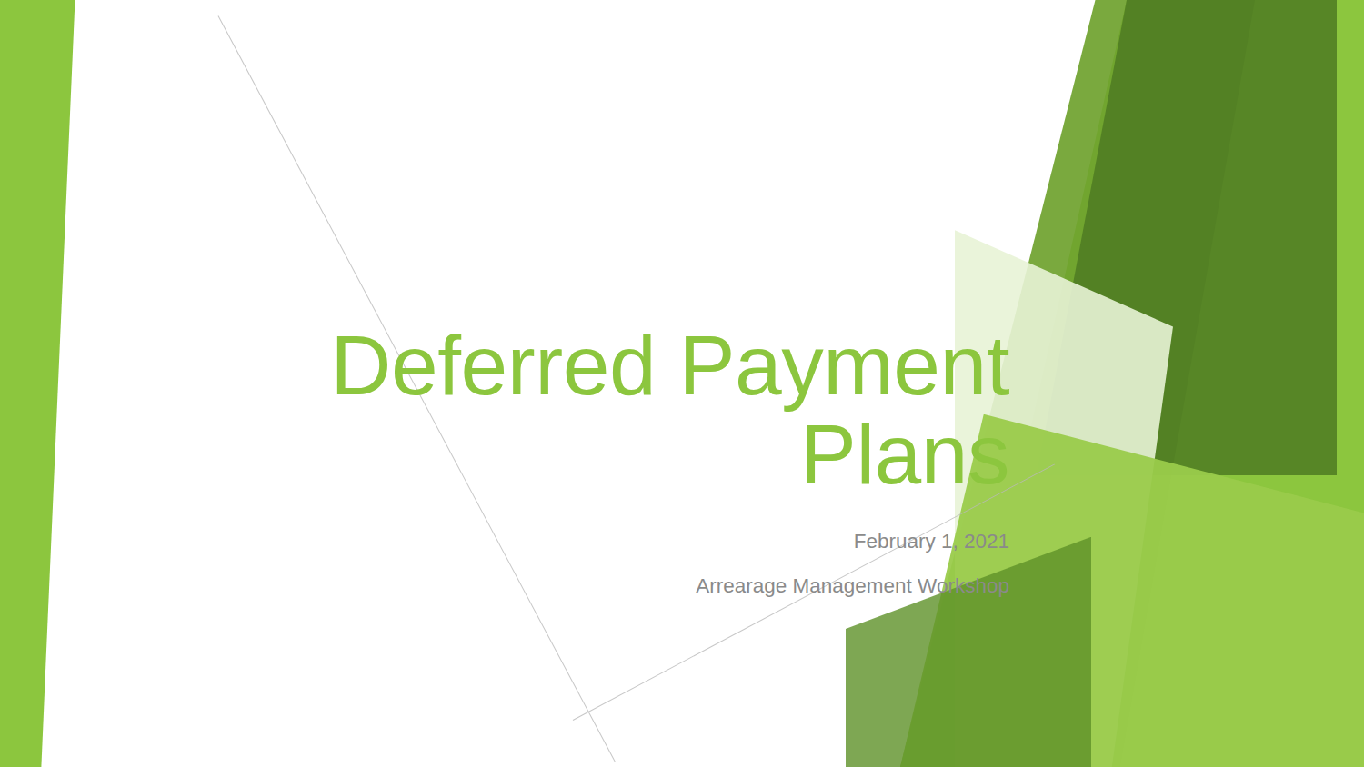Deferred Payment Plans
February 1, 2021
Arrearage Management Workshop